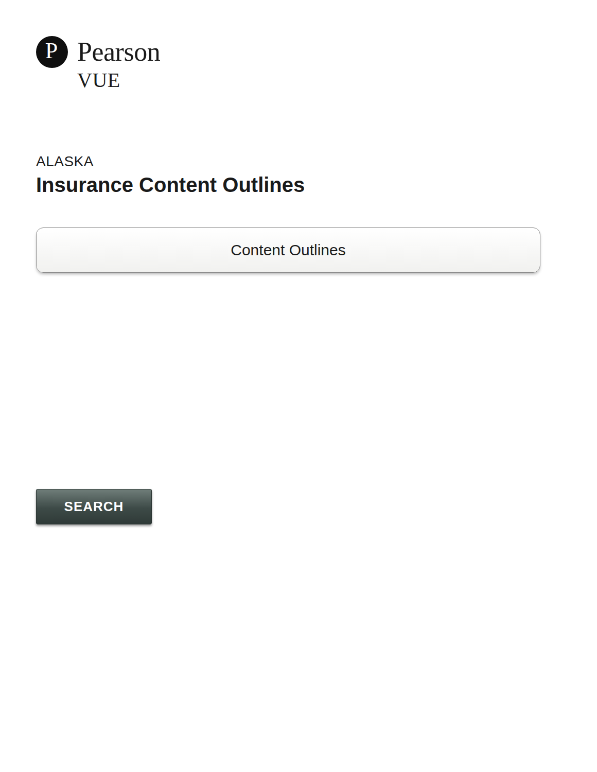P
Pearson
VUE
ALASKA
Insurance Content Outlines
Content Outlines
SEARCH